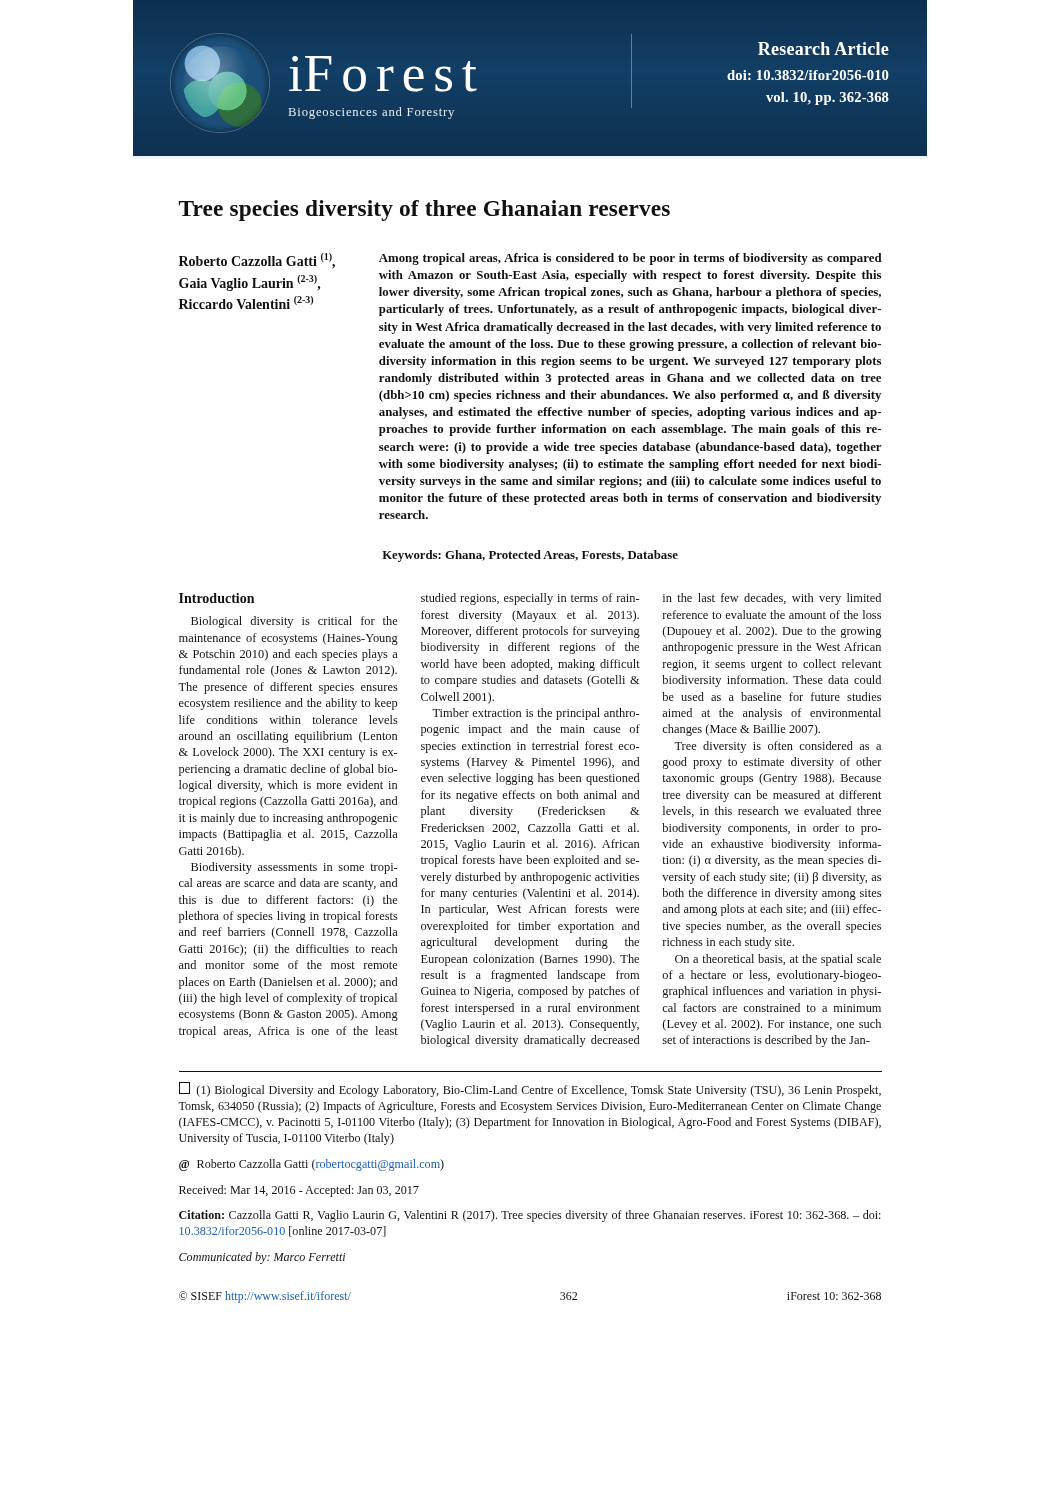iForest
Biogeosciences and Forestry
Research Article
doi: 10.3832/ifor2056-010
vol. 10, pp. 362-368
Tree species diversity of three Ghanaian reserves
Roberto Cazzolla Gatti (1),
Gaia Vaglio Laurin (2-3),
Riccardo Valentini (2-3)
Among tropical areas, Africa is considered to be poor in terms of biodiversity as compared with Amazon or South-East Asia, especially with respect to forest diversity. Despite this lower diversity, some African tropical zones, such as Ghana, harbour a plethora of species, particularly of trees. Unfortunately, as a result of anthropogenic impacts, biological diversity in West Africa dramatically decreased in the last decades, with very limited reference to evaluate the amount of the loss. Due to these growing pressure, a collection of relevant biodiversity information in this region seems to be urgent. We surveyed 127 temporary plots randomly distributed within 3 protected areas in Ghana and we collected data on tree (dbh>10 cm) species richness and their abundances. We also performed α, and ß diversity analyses, and estimated the effective number of species, adopting various indices and approaches to provide further information on each assemblage. The main goals of this research were: (i) to provide a wide tree species database (abundance-based data), together with some biodiversity analyses; (ii) to estimate the sampling effort needed for next biodiversity surveys in the same and similar regions; and (iii) to calculate some indices useful to monitor the future of these protected areas both in terms of conservation and biodiversity research.
Keywords: Ghana, Protected Areas, Forests, Database
Introduction
Biological diversity is critical for the maintenance of ecosystems (Haines-Young & Potschin 2010) and each species plays a fundamental role (Jones & Lawton 2012). The presence of different species ensures ecosystem resilience and the ability to keep life conditions within tolerance levels around an oscillating equilibrium (Lenton & Lovelock 2000). The XXI century is experiencing a dramatic decline of global biological diversity, which is more evident in tropical regions (Cazzolla Gatti 2016a), and it is mainly due to increasing anthropogenic impacts (Battipaglia et al. 2015, Cazzolla Gatti 2016b).
Biodiversity assessments in some tropical areas are scarce and data are scanty, and this is due to different factors: (i) the plethora of species living in tropical forests and reef barriers (Connell 1978, Cazzolla Gatti 2016c); (ii) the difficulties to reach and monitor some of the most remote places on Earth (Danielsen et al. 2000); and (iii) the high level of complexity of tropical ecosystems (Bonn & Gaston 2005). Among tropical areas, Africa is one of the least studied regions, especially in terms of rainforest diversity (Mayaux et al. 2013). Moreover, different protocols for surveying biodiversity in different regions of the world have been adopted, making difficult to compare studies and datasets (Gotelli & Colwell 2001).
Timber extraction is the principal anthropogenic impact and the main cause of species extinction in terrestrial forest ecosystems (Harvey & Pimentel 1996), and even selective logging has been questioned for its negative effects on both animal and plant diversity (Fredericksen & Fredericksen 2002, Cazzolla Gatti et al. 2015, Vaglio Laurin et al. 2016). African tropical forests have been exploited and severely disturbed by anthropogenic activities for many centuries (Valentini et al. 2014). In particular, West African forests were overexploited for timber exportation and agricultural development during the European colonization (Barnes 1990). The result is a fragmented landscape from Guinea to Nigeria, composed by patches of forest interspersed in a rural environment (Vaglio Laurin et al. 2013). Consequently, biological diversity dramatically decreased in the last few decades, with very limited reference to evaluate the amount of the loss (Dupouey et al. 2002). Due to the growing anthropogenic pressure in the West African region, it seems urgent to collect relevant biodiversity information. These data could be used as a baseline for future studies aimed at the analysis of environmental changes (Mace & Baillie 2007).
Tree diversity is often considered as a good proxy to estimate diversity of other taxonomic groups (Gentry 1988). Because tree diversity can be measured at different levels, in this research we evaluated three biodiversity components, in order to provide an exhaustive biodiversity information: (i) α diversity, as the mean species diversity of each study site; (ii) β diversity, as both the difference in diversity among sites and among plots at each site; and (iii) effective species number, as the overall species richness in each study site.
On a theoretical basis, at the spatial scale of a hectare or less, evolutionary-biogeographical influences and variation in physical factors are constrained to a minimum (Levey et al. 2002). For instance, one such set of interactions is described by the Jan-
(1) Biological Diversity and Ecology Laboratory, Bio-Clim-Land Centre of Excellence, Tomsk State University (TSU), 36 Lenin Prospekt, Tomsk, 634050 (Russia); (2) Impacts of Agriculture, Forests and Ecosystem Services Division, Euro-Mediterranean Center on Climate Change (IAFES-CMCC), v. Pacinotti 5, I-01100 Viterbo (Italy); (3) Department for Innovation in Biological, Agro-Food and Forest Systems (DIBAF), University of Tuscia, I-01100 Viterbo (Italy)
@ Roberto Cazzolla Gatti (robertocgatti@gmail.com)
Received: Mar 14, 2016 - Accepted: Jan 03, 2017
Citation: Cazzolla Gatti R, Vaglio Laurin G, Valentini R (2017). Tree species diversity of three Ghanaian reserves. iForest 10: 362-368. – doi: 10.3832/ifor2056-010 [online 2017-03-07]
Communicated by: Marco Ferretti
© SISEF http://www.sisef.it/iforest/
362
iForest 10: 362-368